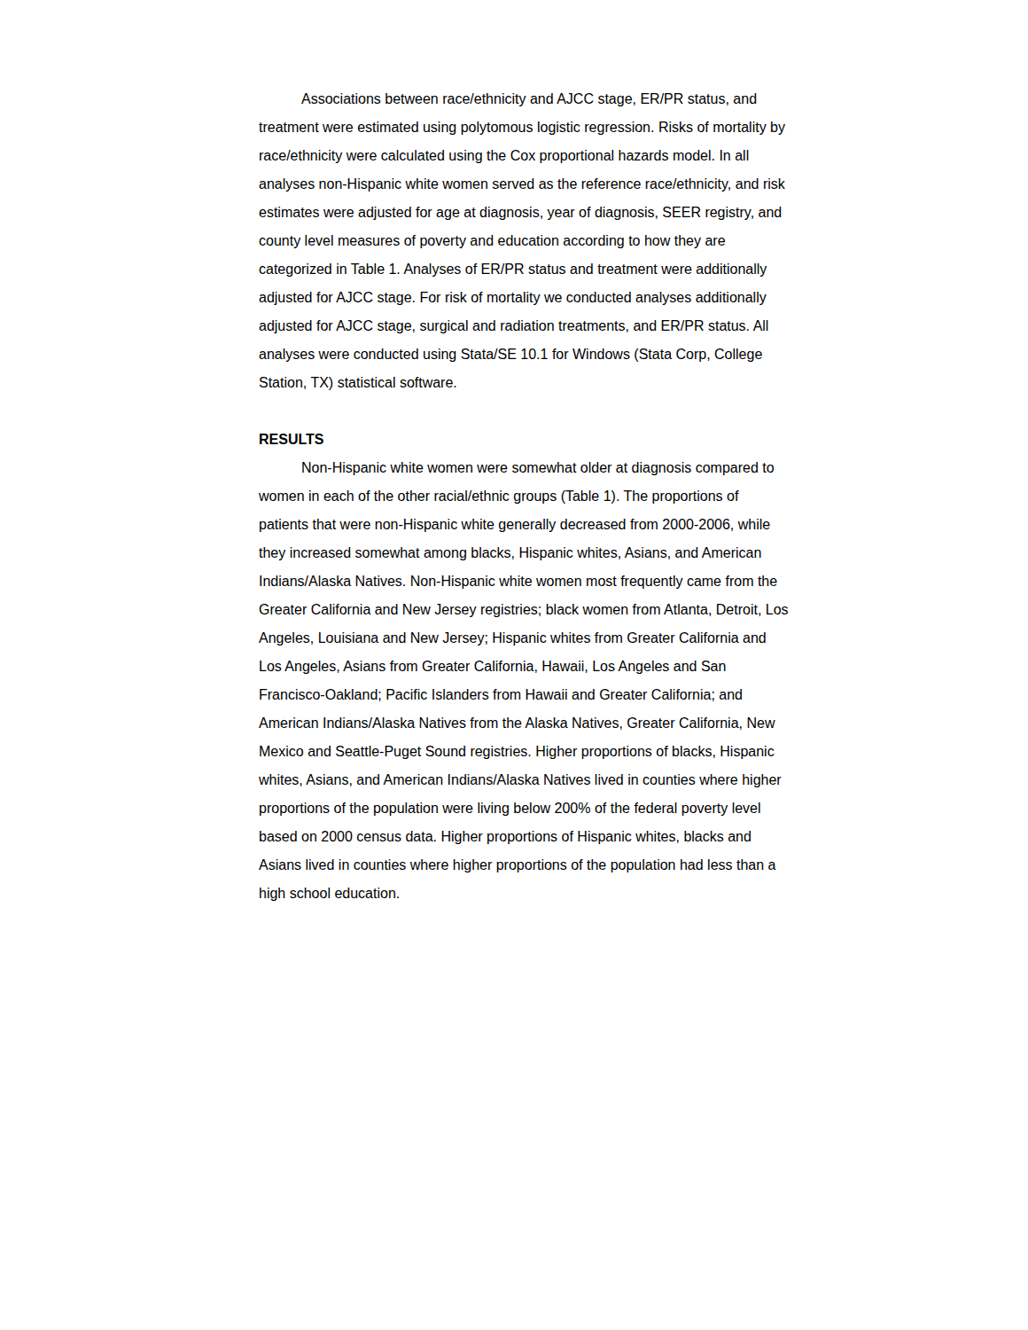Associations between race/ethnicity and AJCC stage, ER/PR status, and treatment were estimated using polytomous logistic regression. Risks of mortality by race/ethnicity were calculated using the Cox proportional hazards model. In all analyses non-Hispanic white women served as the reference race/ethnicity, and risk estimates were adjusted for age at diagnosis, year of diagnosis, SEER registry, and county level measures of poverty and education according to how they are categorized in Table 1. Analyses of ER/PR status and treatment were additionally adjusted for AJCC stage. For risk of mortality we conducted analyses additionally adjusted for AJCC stage, surgical and radiation treatments, and ER/PR status. All analyses were conducted using Stata/SE 10.1 for Windows (Stata Corp, College Station, TX) statistical software.
RESULTS
Non-Hispanic white women were somewhat older at diagnosis compared to women in each of the other racial/ethnic groups (Table 1). The proportions of patients that were non-Hispanic white generally decreased from 2000-2006, while they increased somewhat among blacks, Hispanic whites, Asians, and American Indians/Alaska Natives. Non-Hispanic white women most frequently came from the Greater California and New Jersey registries; black women from Atlanta, Detroit, Los Angeles, Louisiana and New Jersey; Hispanic whites from Greater California and Los Angeles, Asians from Greater California, Hawaii, Los Angeles and San Francisco-Oakland; Pacific Islanders from Hawaii and Greater California; and American Indians/Alaska Natives from the Alaska Natives, Greater California, New Mexico and Seattle-Puget Sound registries. Higher proportions of blacks, Hispanic whites, Asians, and American Indians/Alaska Natives lived in counties where higher proportions of the population were living below 200% of the federal poverty level based on 2000 census data. Higher proportions of Hispanic whites, blacks and Asians lived in counties where higher proportions of the population had less than a high school education.